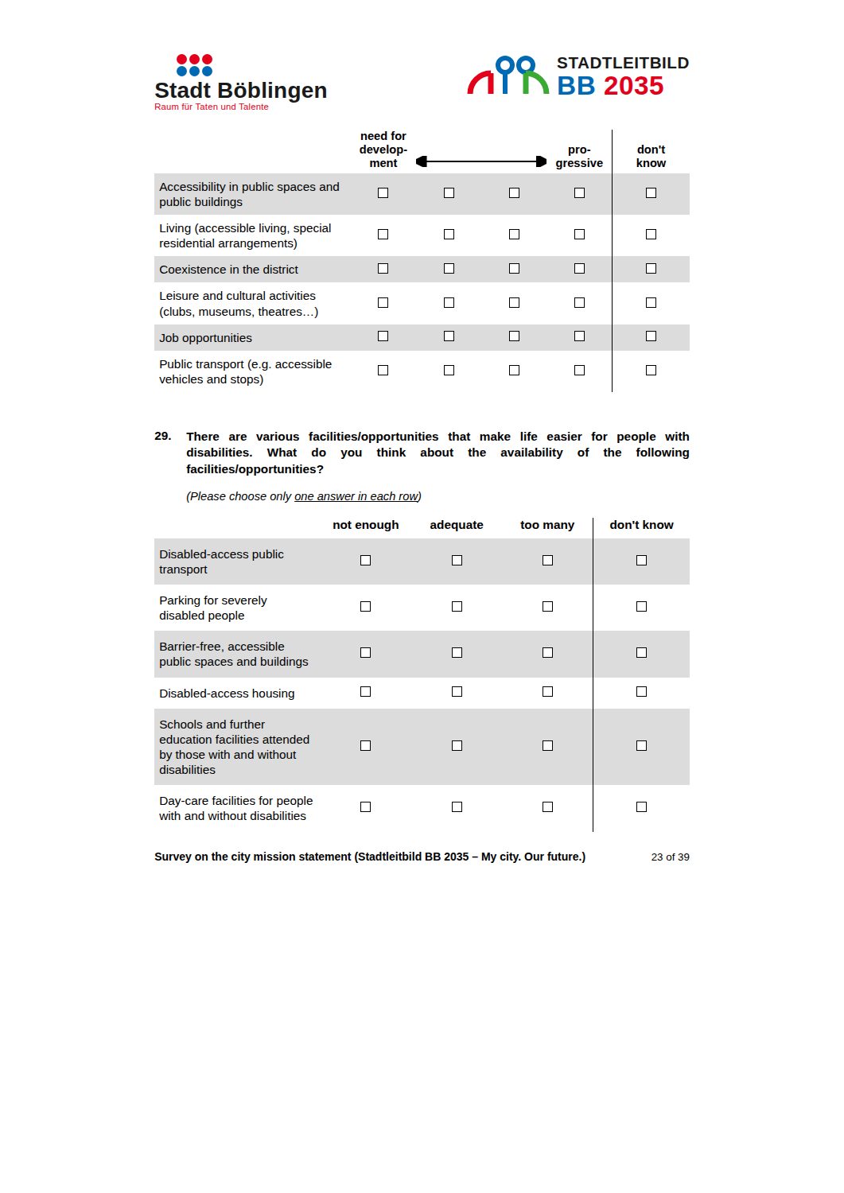Stadt Böblingen
Raum für Taten und Talente
STADTLEITBILD
BB 2035
| | need for develop- ment | | pro- gressive | don't know |
| Accessibility in public spaces and public buildings | | | | | |
| Living (accessible living, special residential arrangements) | | | | | |
| Coexistence in the district | | | | | |
| Leisure and cultural activities (clubs, museums, theatres…) | | | | | |
| Job opportunities | | | | | |
| Public transport (e.g. accessible vehicles and stops) | | | | | |
29.
There are various facilities/opportunities that make life easier for people with disabilities. What do you think about the availability of the following facilities/opportunities?
(Please choose only one answer in each row)
| | not enough | adequate | too many | don't know |
| Disabled-access public transport | | | | |
| Parking for severely disabled people | | | | |
| Barrier-free, accessible public spaces and buildings | | | | |
| Disabled-access housing | | | | |
| Schools and further education facilities attended by those with and without disabilities | | | | |
| Day-care facilities for people with and without disabilities | | | | |
Survey on the city mission statement (Stadtleitbild BB 2035 – My city. Our future.)
23 of 39